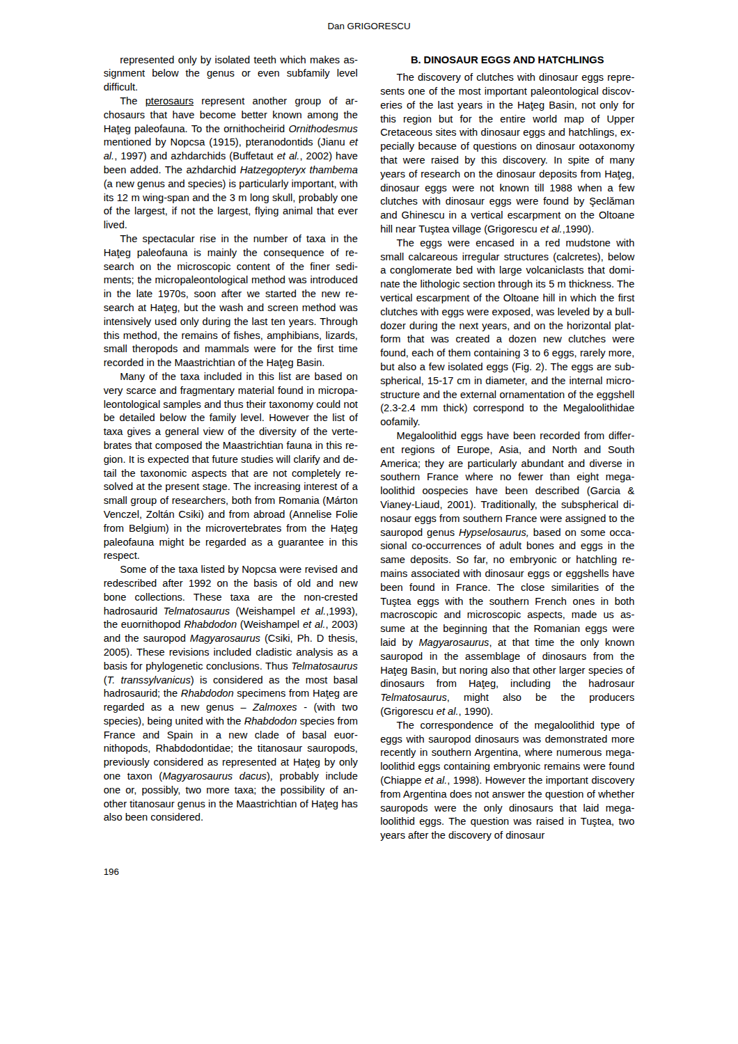Dan GRIGORESCU
represented only by isolated teeth which makes assignment below the genus or even subfamily level difficult.
The pterosaurs represent another group of archosaurs that have become better known among the Haţeg paleofauna. To the ornithocheirid Ornithodesmus mentioned by Nopcsa (1915), pteranodontids (Jianu et al., 1997) and azhdarchids (Buffetaut et al., 2002) have been added. The azhdarchid Hatzegopteryx thambema (a new genus and species) is particularly important, with its 12 m wing-span and the 3 m long skull, probably one of the largest, if not the largest, flying animal that ever lived.
The spectacular rise in the number of taxa in the Haţeg paleofauna is mainly the consequence of research on the microscopic content of the finer sediments; the micropaleontological method was introduced in the late 1970s, soon after we started the new research at Haţeg, but the wash and screen method was intensively used only during the last ten years. Through this method, the remains of fishes, amphibians, lizards, small theropods and mammals were for the first time recorded in the Maastrichtian of the Haţeg Basin.
Many of the taxa included in this list are based on very scarce and fragmentary material found in micropaleontological samples and thus their taxonomy could not be detailed below the family level. However the list of taxa gives a general view of the diversity of the vertebrates that composed the Maastrichtian fauna in this region. It is expected that future studies will clarify and detail the taxonomic aspects that are not completely resolved at the present stage. The increasing interest of a small group of researchers, both from Romania (Márton Venczel, Zoltán Csiki) and from abroad (Annelise Folie from Belgium) in the microvertebrates from the Haţeg paleofauna might be regarded as a guarantee in this respect.
Some of the taxa listed by Nopcsa were revised and redescribed after 1992 on the basis of old and new bone collections. These taxa are the non-crested hadrosaurid Telmatosaurus (Weishampel et al.,1993), the euornithopod Rhabdodon (Weishampel et al., 2003) and the sauropod Magyarosaurus (Csiki, Ph. D thesis, 2005). These revisions included cladistic analysis as a basis for phylogenetic conclusions. Thus Telmatosaurus (T. transsylvanicus) is considered as the most basal hadrosaurid; the Rhabdodon specimens from Haţeg are regarded as a new genus – Zalmoxes - (with two species), being united with the Rhabdodon species from France and Spain in a new clade of basal euornithopods, Rhabdodontidae; the titanosaur sauropods, previously considered as represented at Haţeg by only one taxon (Magyarosaurus dacus), probably include one or, possibly, two more taxa; the possibility of another titanosaur genus in the Maastrichtian of Haţeg has also been considered.
B. Dinosaur eggs and hatchlings
The discovery of clutches with dinosaur eggs represents one of the most important paleontological discoveries of the last years in the Haţeg Basin, not only for this region but for the entire world map of Upper Cretaceous sites with dinosaur eggs and hatchlings, expecially because of questions on dinosaur ootaxonomy that were raised by this discovery. In spite of many years of research on the dinosaur deposits from Haţeg, dinosaur eggs were not known till 1988 when a few clutches with dinosaur eggs were found by Şeclăman and Ghinescu in a vertical escarpment on the Oltoane hill near Tuştea village (Grigorescu et al.,1990).
The eggs were encased in a red mudstone with small calcareous irregular structures (calcretes), below a conglomerate bed with large volcaniclasts that dominate the lithologic section through its 5 m thickness. The vertical escarpment of the Oltoane hill in which the first clutches with eggs were exposed, was leveled by a bulldozer during the next years, and on the horizontal platform that was created a dozen new clutches were found, each of them containing 3 to 6 eggs, rarely more, but also a few isolated eggs (Fig. 2). The eggs are subspherical, 15-17 cm in diameter, and the internal microstructure and the external ornamentation of the eggshell (2.3-2.4 mm thick) correspond to the Megaloolithidae oofamily.
Megaloolithid eggs have been recorded from different regions of Europe, Asia, and North and South America; they are particularly abundant and diverse in southern France where no fewer than eight megaloolithid oospecies have been described (Garcia & Vianey-Liaud, 2001). Traditionally, the subspherical dinosaur eggs from southern France were assigned to the sauropod genus Hypselosaurus, based on some occasional co-occurrences of adult bones and eggs in the same deposits. So far, no embryonic or hatchling remains associated with dinosaur eggs or eggshells have been found in France. The close similarities of the Tuştea eggs with the southern French ones in both macroscopic and microscopic aspects, made us assume at the beginning that the Romanian eggs were laid by Magyarosaurus, at that time the only known sauropod in the assemblage of dinosaurs from the Haţeg Basin, but noring also that other larger species of dinosaurs from Haţeg, including the hadrosaur Telmatosaurus, might also be the producers (Grigorescu et al., 1990).
The correspondence of the megaloolithid type of eggs with sauropod dinosaurs was demonstrated more recently in southern Argentina, where numerous megaloolithid eggs containing embryonic remains were found (Chiappe et al., 1998). However the important discovery from Argentina does not answer the question of whether sauropods were the only dinosaurs that laid megaloolithid eggs. The question was raised in Tuştea, two years after the discovery of dinosaur
196